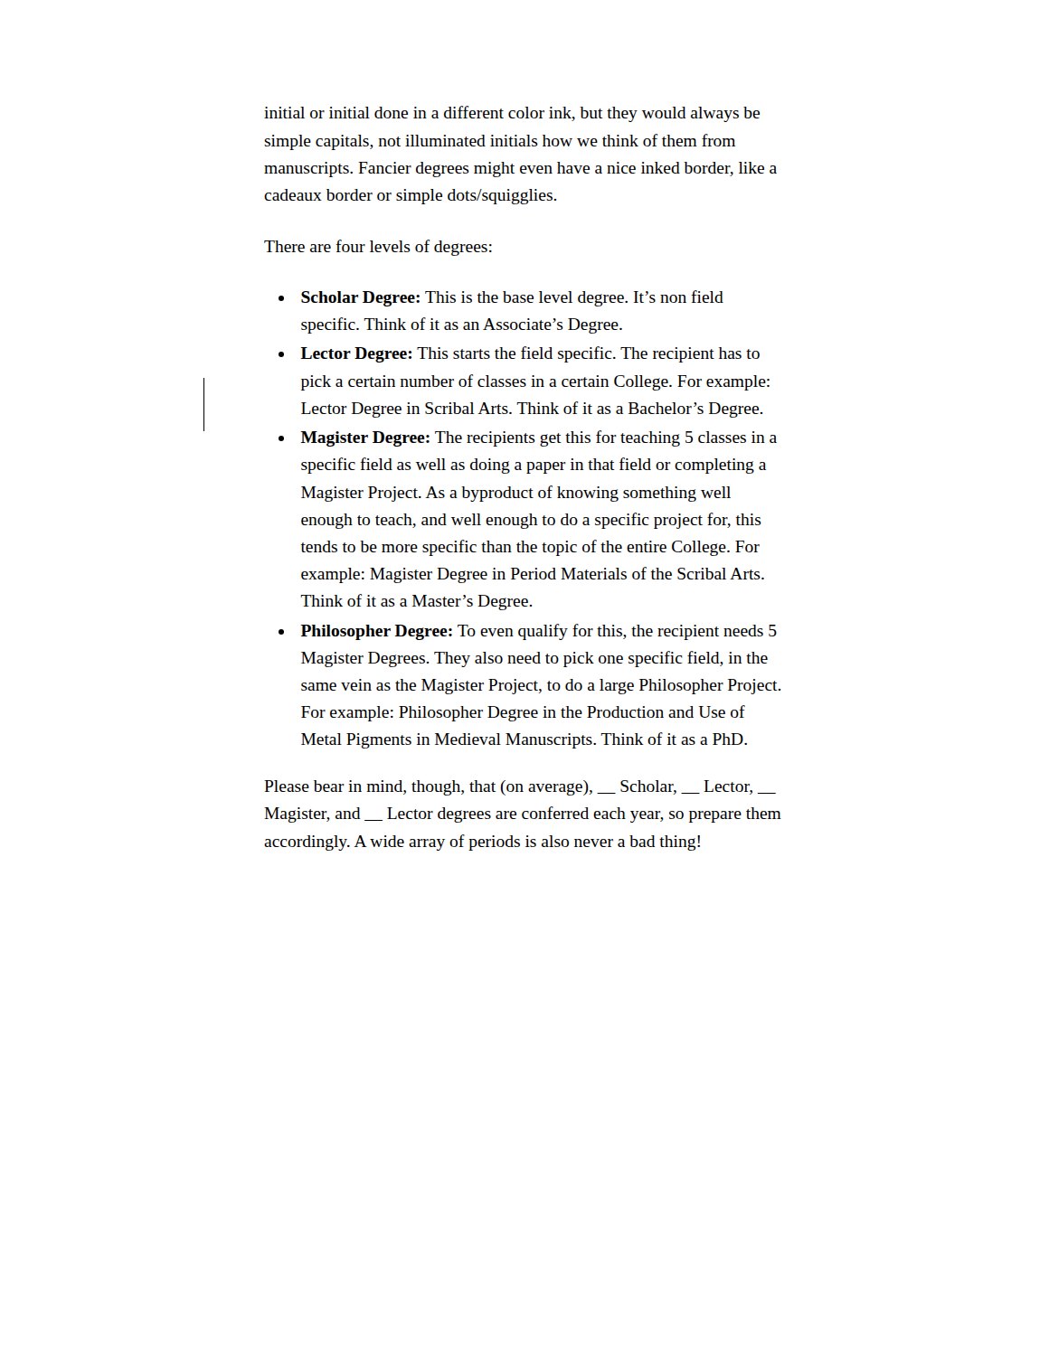initial or initial done in a different color ink, but they would always be simple capitals, not illuminated initials how we think of them from manuscripts. Fancier degrees might even have a nice inked border, like a cadeaux border or simple dots/squigglies.
There are four levels of degrees:
Scholar Degree: This is the base level degree. It’s non field specific. Think of it as an Associate’s Degree.
Lector Degree: This starts the field specific. The recipient has to pick a certain number of classes in a certain College. For example: Lector Degree in Scribal Arts. Think of it as a Bachelor’s Degree.
Magister Degree: The recipients get this for teaching 5 classes in a specific field as well as doing a paper in that field or completing a Magister Project. As a byproduct of knowing something well enough to teach, and well enough to do a specific project for, this tends to be more specific than the topic of the entire College. For example: Magister Degree in Period Materials of the Scribal Arts. Think of it as a Master’s Degree.
Philosopher Degree: To even qualify for this, the recipient needs 5 Magister Degrees. They also need to pick one specific field, in the same vein as the Magister Project, to do a large Philosopher Project. For example: Philosopher Degree in the Production and Use of Metal Pigments in Medieval Manuscripts. Think of it as a PhD.
Please bear in mind, though, that (on average), __ Scholar, __ Lector, __ Magister, and __ Lector degrees are conferred each year, so prepare them accordingly. A wide array of periods is also never a bad thing!